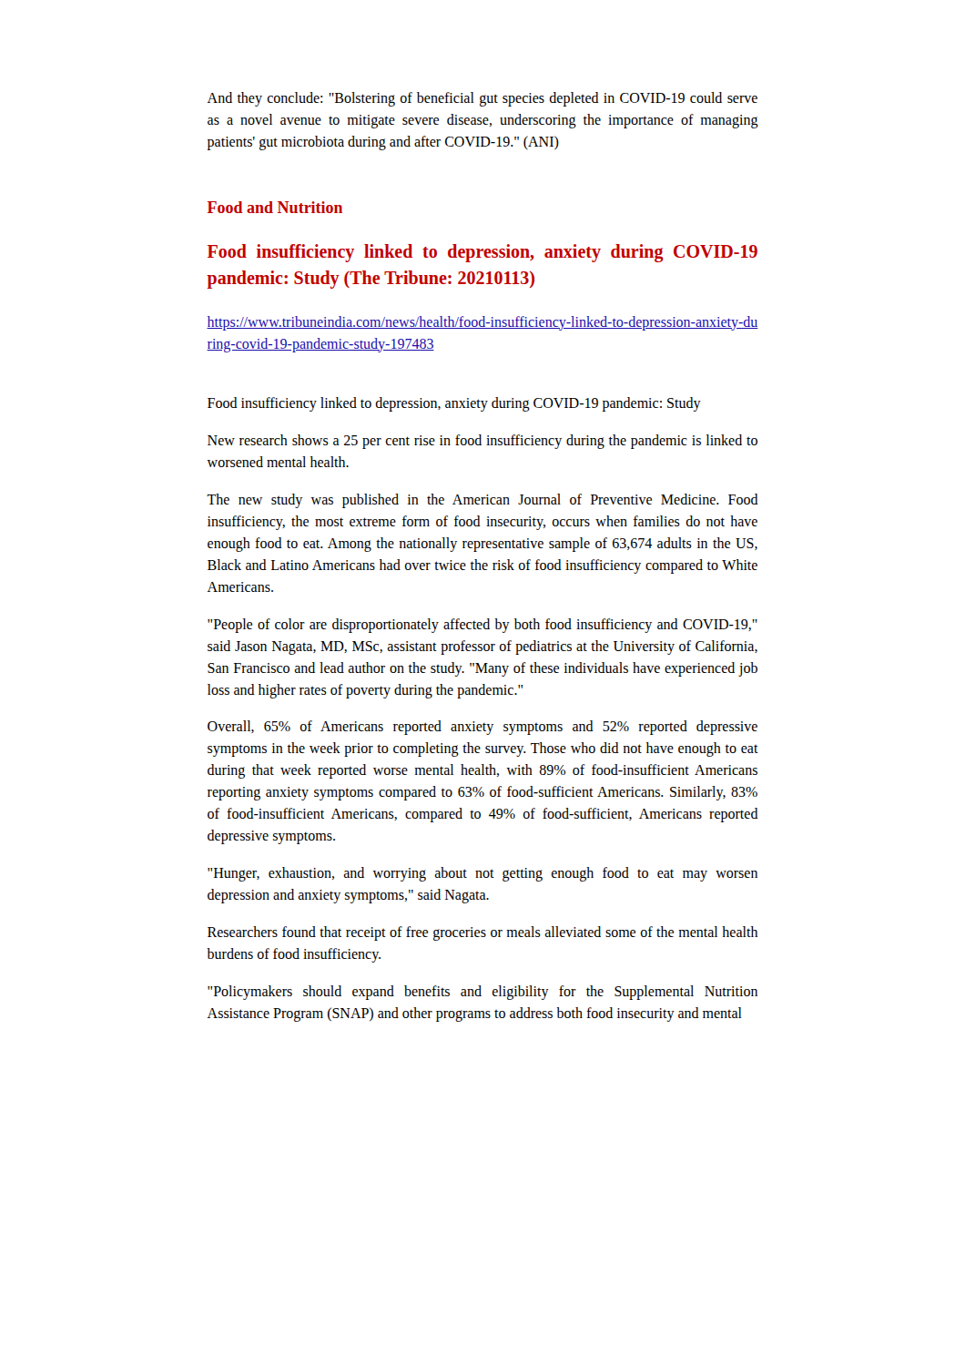And they conclude: "Bolstering of beneficial gut species depleted in COVID-19 could serve as a novel avenue to mitigate severe disease, underscoring the importance of managing patients' gut microbiota during and after COVID-19." (ANI)
Food and Nutrition
Food insufficiency linked to depression, anxiety during COVID-19 pandemic: Study (The Tribune: 20210113)
https://www.tribuneindia.com/news/health/food-insufficiency-linked-to-depression-anxiety-during-covid-19-pandemic-study-197483
Food insufficiency linked to depression, anxiety during COVID-19 pandemic: Study
New research shows a 25 per cent rise in food insufficiency during the pandemic is linked to worsened mental health.
The new study was published in the American Journal of Preventive Medicine. Food insufficiency, the most extreme form of food insecurity, occurs when families do not have enough food to eat. Among the nationally representative sample of 63,674 adults in the US, Black and Latino Americans had over twice the risk of food insufficiency compared to White Americans.
"People of color are disproportionately affected by both food insufficiency and COVID-19," said Jason Nagata, MD, MSc, assistant professor of pediatrics at the University of California, San Francisco and lead author on the study. "Many of these individuals have experienced job loss and higher rates of poverty during the pandemic."
Overall, 65% of Americans reported anxiety symptoms and 52% reported depressive symptoms in the week prior to completing the survey. Those who did not have enough to eat during that week reported worse mental health, with 89% of food-insufficient Americans reporting anxiety symptoms compared to 63% of food-sufficient Americans. Similarly, 83% of food-insufficient Americans, compared to 49% of food-sufficient, Americans reported depressive symptoms.
"Hunger, exhaustion, and worrying about not getting enough food to eat may worsen depression and anxiety symptoms," said Nagata.
Researchers found that receipt of free groceries or meals alleviated some of the mental health burdens of food insufficiency.
"Policymakers should expand benefits and eligibility for the Supplemental Nutrition Assistance Program (SNAP) and other programs to address both food insecurity and mental